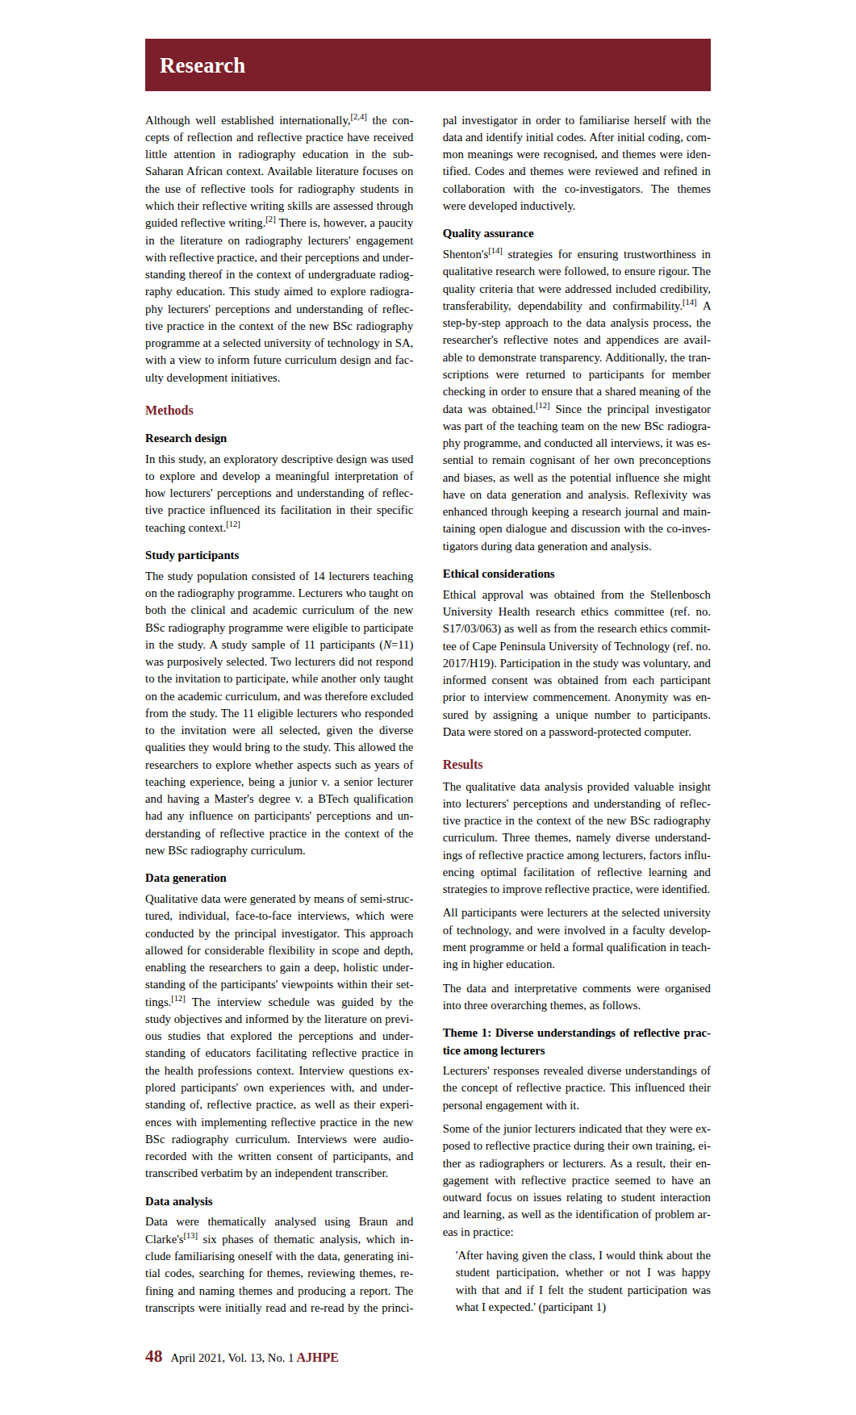Research
Although well established internationally,[2,4] the concepts of reflection and reflective practice have received little attention in radiography education in the sub-Saharan African context. Available literature focuses on the use of reflective tools for radiography students in which their reflective writing skills are assessed through guided reflective writing.[2] There is, however, a paucity in the literature on radiography lecturers' engagement with reflective practice, and their perceptions and understanding thereof in the context of undergraduate radiography education. This study aimed to explore radiography lecturers' perceptions and understanding of reflective practice in the context of the new BSc radiography programme at a selected university of technology in SA, with a view to inform future curriculum design and faculty development initiatives.
Methods
Research design
In this study, an exploratory descriptive design was used to explore and develop a meaningful interpretation of how lecturers' perceptions and understanding of reflective practice influenced its facilitation in their specific teaching context.[12]
Study participants
The study population consisted of 14 lecturers teaching on the radiography programme. Lecturers who taught on both the clinical and academic curriculum of the new BSc radiography programme were eligible to participate in the study. A study sample of 11 participants (N=11) was purposively selected. Two lecturers did not respond to the invitation to participate, while another only taught on the academic curriculum, and was therefore excluded from the study. The 11 eligible lecturers who responded to the invitation were all selected, given the diverse qualities they would bring to the study. This allowed the researchers to explore whether aspects such as years of teaching experience, being a junior v. a senior lecturer and having a Master's degree v. a BTech qualification had any influence on participants' perceptions and understanding of reflective practice in the context of the new BSc radiography curriculum.
Data generation
Qualitative data were generated by means of semi-structured, individual, face-to-face interviews, which were conducted by the principal investigator. This approach allowed for considerable flexibility in scope and depth, enabling the researchers to gain a deep, holistic understanding of the participants' viewpoints within their settings.[12] The interview schedule was guided by the study objectives and informed by the literature on previous studies that explored the perceptions and understanding of educators facilitating reflective practice in the health professions context. Interview questions explored participants' own experiences with, and understanding of, reflective practice, as well as their experiences with implementing reflective practice in the new BSc radiography curriculum. Interviews were audio-recorded with the written consent of participants, and transcribed verbatim by an independent transcriber.
Data analysis
Data were thematically analysed using Braun and Clarke's[13] six phases of thematic analysis, which include familiarising oneself with the data, generating initial codes, searching for themes, reviewing themes, refining and naming themes and producing a report. The transcripts were initially read and re-read by the principal investigator in order to familiarise herself with the data and identify initial codes. After initial coding, common meanings were recognised, and themes were identified. Codes and themes were reviewed and refined in collaboration with the co-investigators. The themes were developed inductively.
Quality assurance
Shenton's[14] strategies for ensuring trustworthiness in qualitative research were followed, to ensure rigour. The quality criteria that were addressed included credibility, transferability, dependability and confirmability.[14] A step-by-step approach to the data analysis process, the researcher's reflective notes and appendices are available to demonstrate transparency. Additionally, the transcriptions were returned to participants for member checking in order to ensure that a shared meaning of the data was obtained.[12] Since the principal investigator was part of the teaching team on the new BSc radiography programme, and conducted all interviews, it was essential to remain cognisant of her own preconceptions and biases, as well as the potential influence she might have on data generation and analysis. Reflexivity was enhanced through keeping a research journal and maintaining open dialogue and discussion with the co-investigators during data generation and analysis.
Ethical considerations
Ethical approval was obtained from the Stellenbosch University Health research ethics committee (ref. no. S17/03/063) as well as from the research ethics committee of Cape Peninsula University of Technology (ref. no. 2017/H19). Participation in the study was voluntary, and informed consent was obtained from each participant prior to interview commencement. Anonymity was ensured by assigning a unique number to participants. Data were stored on a password-protected computer.
Results
The qualitative data analysis provided valuable insight into lecturers' perceptions and understanding of reflective practice in the context of the new BSc radiography curriculum. Three themes, namely diverse understandings of reflective practice among lecturers, factors influencing optimal facilitation of reflective learning and strategies to improve reflective practice, were identified.
All participants were lecturers at the selected university of technology, and were involved in a faculty development programme or held a formal qualification in teaching in higher education.
The data and interpretative comments were organised into three overarching themes, as follows.
Theme 1: Diverse understandings of reflective practice among lecturers
Lecturers' responses revealed diverse understandings of the concept of reflective practice. This influenced their personal engagement with it.
Some of the junior lecturers indicated that they were exposed to reflective practice during their own training, either as radiographers or lecturers. As a result, their engagement with reflective practice seemed to have an outward focus on issues relating to student interaction and learning, as well as the identification of problem areas in practice:
'After having given the class, I would think about the student participation, whether or not I was happy with that and if I felt the student participation was what I expected.' (participant 1)
48 April 2021, Vol. 13, No. 1 AJHPE